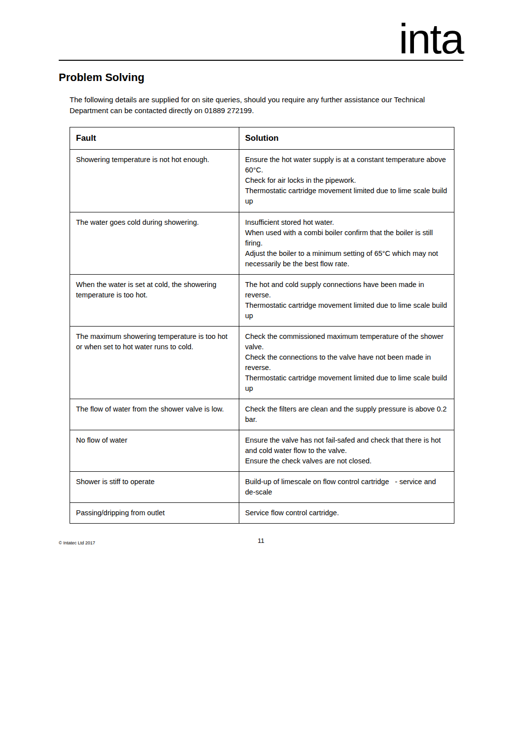inta
Problem Solving
The following details are supplied for on site queries, should you require any further assistance our Technical Department can be contacted directly on 01889 272199.
| Fault | Solution |
| --- | --- |
| Showering temperature is not hot enough. | Ensure the hot water supply is at a constant temperature above 60°C. Check for air locks in the pipework. Thermostatic cartridge movement limited due to lime scale build up |
| The water goes cold during showering. | Insufficient stored hot water. When used with a combi boiler confirm that the boiler is still firing. Adjust the boiler to a minimum setting of 65°C which may not necessarily be the best flow rate. |
| When the water is set at cold, the showering temperature is too hot. | The hot and cold supply connections have been made in reverse. Thermostatic cartridge movement limited due to lime scale build up |
| The maximum showering temperature is too hot or when set to hot water runs to cold. | Check the commissioned maximum temperature of the shower valve. Check the connections to the valve have not been made in reverse. Thermostatic cartridge movement limited due to lime scale build up |
| The flow of water from the shower valve is low. | Check the filters are clean and the supply pressure is above 0.2 bar. |
| No flow of water | Ensure the valve has not fail-safed and check that there is hot and cold water flow to the valve. Ensure the check valves are not closed. |
| Shower is stiff to operate | Build-up of limescale on flow control cartridge - service and de-scale |
| Passing/dripping from outlet | Service flow control cartridge. |
© Intatec Ltd 2017
11